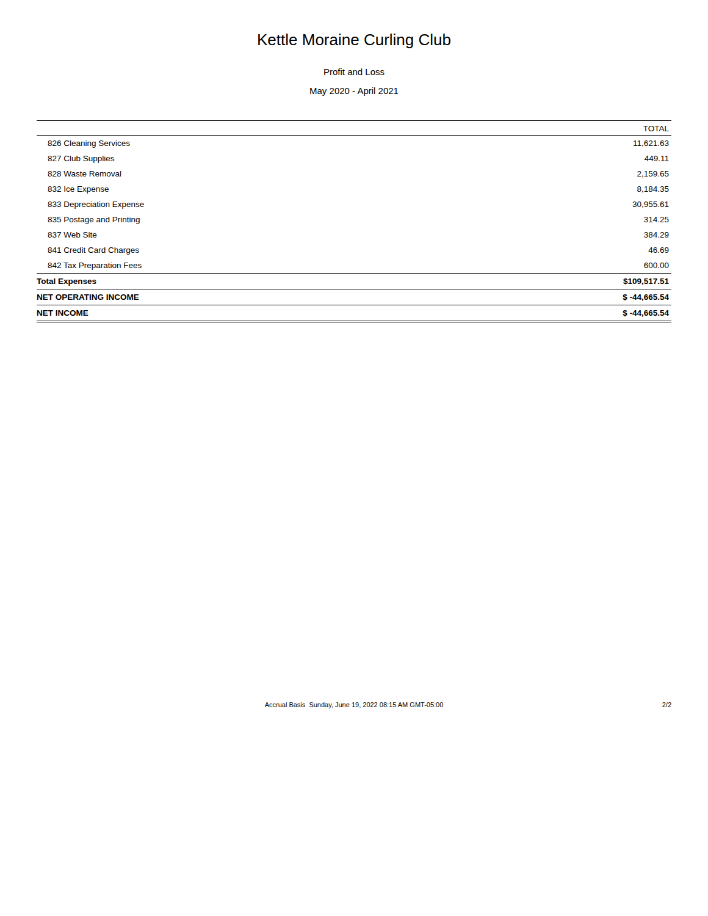Kettle Moraine Curling Club
Profit and Loss
May 2020 - April 2021
| | TOTAL |
| --- | --- |
| 826 Cleaning Services | 11,621.63 |
| 827 Club Supplies | 449.11 |
| 828 Waste Removal | 2,159.65 |
| 832 Ice Expense | 8,184.35 |
| 833 Depreciation Expense | 30,955.61 |
| 835 Postage and Printing | 314.25 |
| 837 Web Site | 384.29 |
| 841 Credit Card Charges | 46.69 |
| 842 Tax Preparation Fees | 600.00 |
| Total Expenses | $109,517.51 |
| NET OPERATING INCOME | $ -44,665.54 |
| NET INCOME | $ -44,665.54 |
Accrual Basis Sunday, June 19, 2022 08:15 AM GMT-05:00 2/2